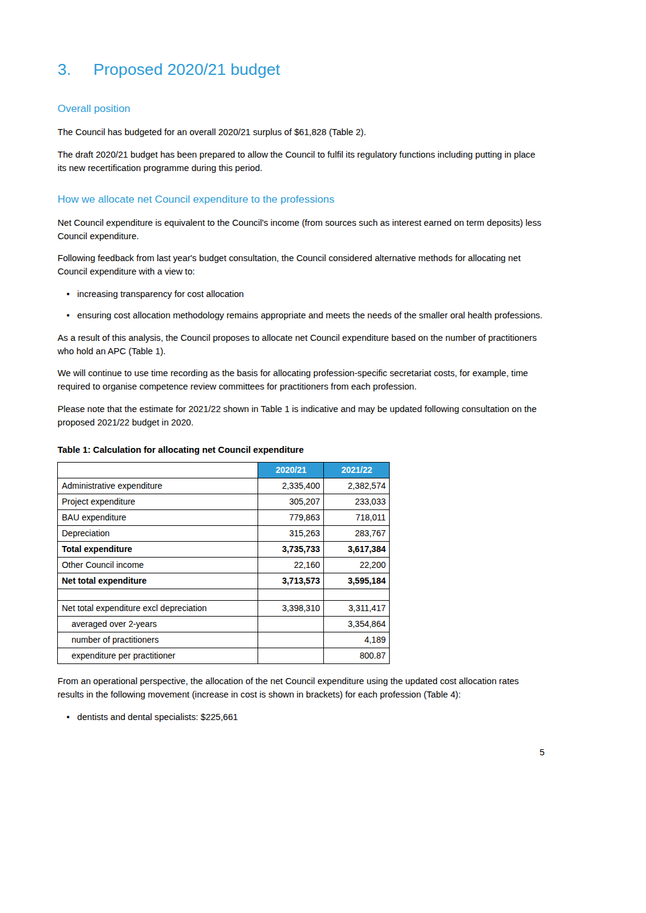3. Proposed 2020/21 budget
Overall position
The Council has budgeted for an overall 2020/21 surplus of $61,828 (Table 2).
The draft 2020/21 budget has been prepared to allow the Council to fulfil its regulatory functions including putting in place its new recertification programme during this period.
How we allocate net Council expenditure to the professions
Net Council expenditure is equivalent to the Council's income (from sources such as interest earned on term deposits) less Council expenditure.
Following feedback from last year's budget consultation, the Council considered alternative methods for allocating net Council expenditure with a view to:
increasing transparency for cost allocation
ensuring cost allocation methodology remains appropriate and meets the needs of the smaller oral health professions.
As a result of this analysis, the Council proposes to allocate net Council expenditure based on the number of practitioners who hold an APC (Table 1).
We will continue to use time recording as the basis for allocating profession-specific secretariat costs, for example, time required to organise competence review committees for practitioners from each profession.
Please note that the estimate for 2021/22 shown in Table 1 is indicative and may be updated following consultation on the proposed 2021/22 budget in 2020.
Table 1: Calculation for allocating net Council expenditure
| | 2020/21 | 2021/22 |
| --- | --- | --- |
| Administrative expenditure | 2,335,400 | 2,382,574 |
| Project expenditure | 305,207 | 233,033 |
| BAU expenditure | 779,863 | 718,011 |
| Depreciation | 315,263 | 283,767 |
| Total expenditure | 3,735,733 | 3,617,384 |
| Other Council income | 22,160 | 22,200 |
| Net total expenditure | 3,713,573 | 3,595,184 |
| Net total expenditure excl depreciation | 3,398,310 | 3,311,417 |
| averaged over 2-years | | 3,354,864 |
| number of practitioners | | 4,189 |
| expenditure per practitioner | | 800.87 |
From an operational perspective, the allocation of the net Council expenditure using the updated cost allocation rates results in the following movement (increase in cost is shown in brackets) for each profession (Table 4):
dentists and dental specialists: $225,661
5